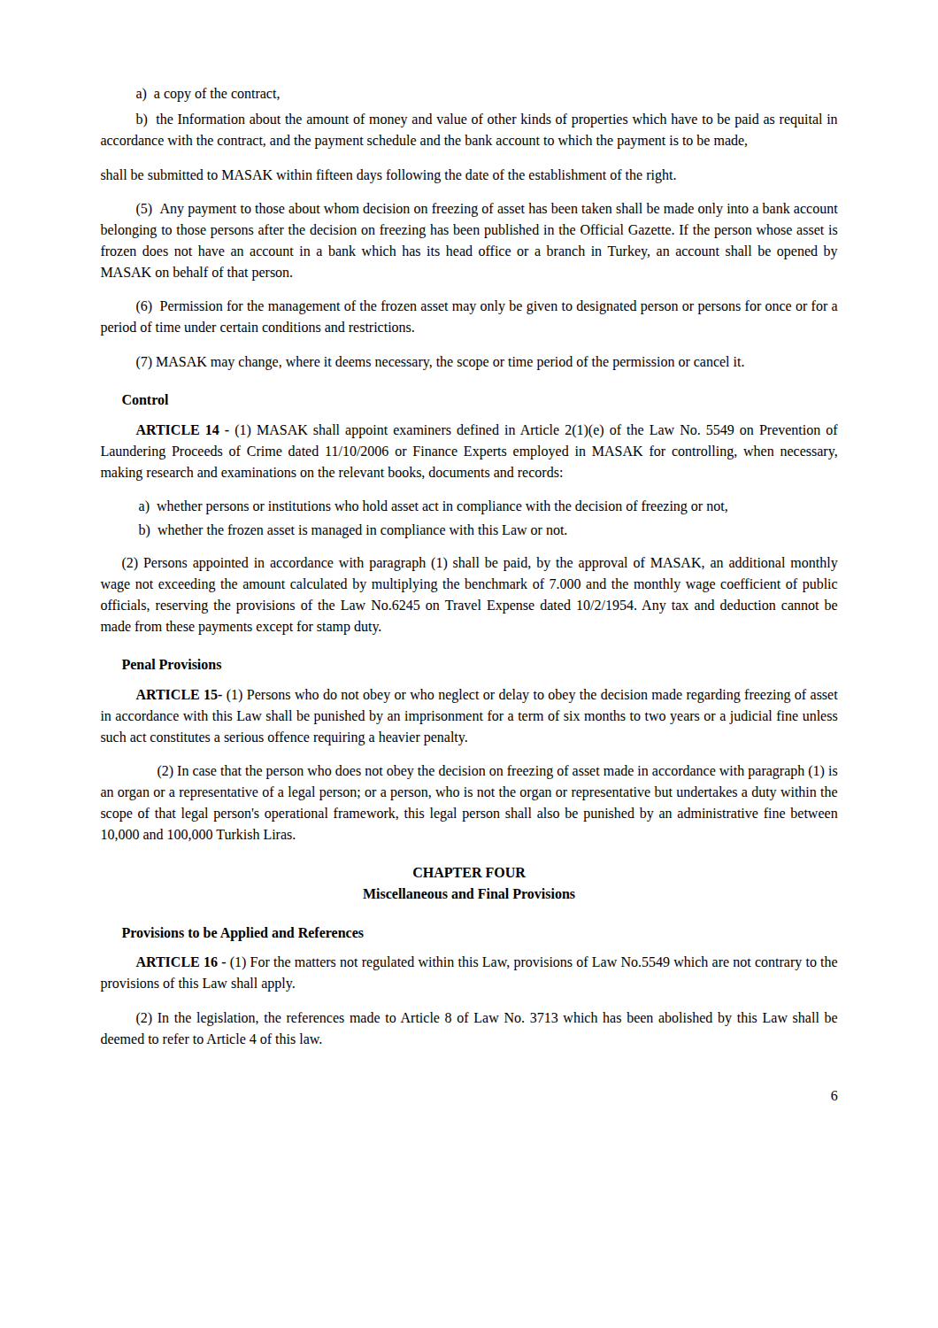a) a copy of the contract,
b) the Information about the amount of money and value of other kinds of properties which have to be paid as requital in accordance with the contract, and the payment schedule and the bank account to which the payment is to be made,
shall be submitted to MASAK within fifteen days following the date of the establishment of the right.
(5) Any payment to those about whom decision on freezing of asset has been taken shall be made only into a bank account belonging to those persons after the decision on freezing has been published in the Official Gazette. If the person whose asset is frozen does not have an account in a bank which has its head office or a branch in Turkey, an account shall be opened by MASAK on behalf of that person.
(6) Permission for the management of the frozen asset may only be given to designated person or persons for once or for a period of time under certain conditions and restrictions.
(7) MASAK may change, where it deems necessary, the scope or time period of the permission or cancel it.
Control
ARTICLE 14 - (1) MASAK shall appoint examiners defined in Article 2(1)(e) of the Law No. 5549 on Prevention of Laundering Proceeds of Crime dated 11/10/2006 or Finance Experts employed in MASAK for controlling, when necessary, making research and examinations on the relevant books, documents and records:
a) whether persons or institutions who hold asset act in compliance with the decision of freezing or not,
b) whether the frozen asset is managed in compliance with this Law or not.
(2) Persons appointed in accordance with paragraph (1) shall be paid, by the approval of MASAK, an additional monthly wage not exceeding the amount calculated by multiplying the benchmark of 7.000 and the monthly wage coefficient of public officials, reserving the provisions of the Law No.6245 on Travel Expense dated 10/2/1954. Any tax and deduction cannot be made from these payments except for stamp duty.
Penal Provisions
ARTICLE 15- (1) Persons who do not obey or who neglect or delay to obey the decision made regarding freezing of asset in accordance with this Law shall be punished by an imprisonment for a term of six months to two years or a judicial fine unless such act constitutes a serious offence requiring a heavier penalty.
(2) In case that the person who does not obey the decision on freezing of asset made in accordance with paragraph (1) is an organ or a representative of a legal person; or a person, who is not the organ or representative but undertakes a duty within the scope of that legal person's operational framework, this legal person shall also be punished by an administrative fine between 10,000 and 100,000 Turkish Liras.
CHAPTER FOUR
Miscellaneous and Final Provisions
Provisions to be Applied and References
ARTICLE 16 - (1) For the matters not regulated within this Law, provisions of Law No.5549 which are not contrary to the provisions of this Law shall apply.
(2) In the legislation, the references made to Article 8 of Law No. 3713 which has been abolished by this Law shall be deemed to refer to Article 4 of this law.
6